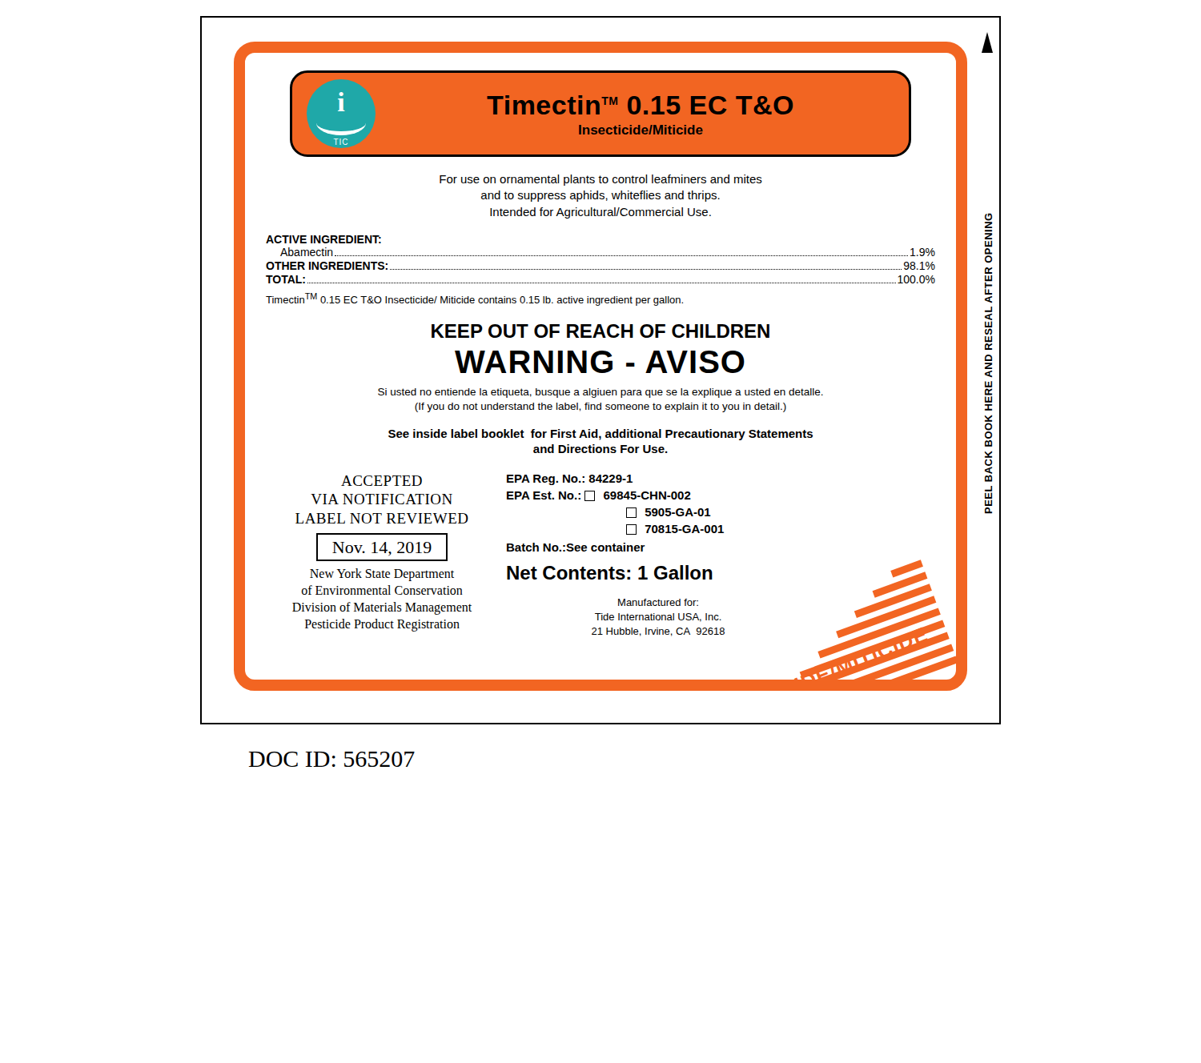PEEL BACK BOOK HERE AND RESEAL AFTER OPENING
i
TIC
TimectinTM 0.15 EC T&O
Insecticide/Miticide
For use on ornamental plants to control leafminers and mites
and to suppress aphids, whiteflies and thrips.
Intended for Agricultural/Commercial Use.
ACTIVE INGREDIENT:
Abamectin 1.9%
OTHER INGREDIENTS: 98.1%
TOTAL: 100.0%
TimectinTM 0.15 EC T&O Insecticide/ Miticide contains 0.15 lb. active ingredient per gallon.
KEEP OUT OF REACH OF CHILDREN
WARNING - AVISO
Si usted no entiende la etiqueta, busque a algiuen para que se la explique a usted en detalle.
(If you do not understand the label, find someone to explain it to you in detail.)
See inside label booklet for First Aid, additional Precautionary Statements
and Directions For Use.
ACCEPTED
VIA NOTIFICATION
LABEL NOT REVIEWED
Nov. 14, 2019
New York State Department
of Environmental Conservation
Division of Materials Management
Pesticide Product Registration
EPA Reg. No.: 84229-1
EPA Est. No.: 69845-CHN-002
5905-GA-01
70815-GA-001
Batch No.:See container
Net Contents: 1 Gallon
Manufactured for:
Tide International USA, Inc.
21 Hubble, Irvine, CA 92618
INSECTICIDE/MITICIDE
DOC ID: 565207